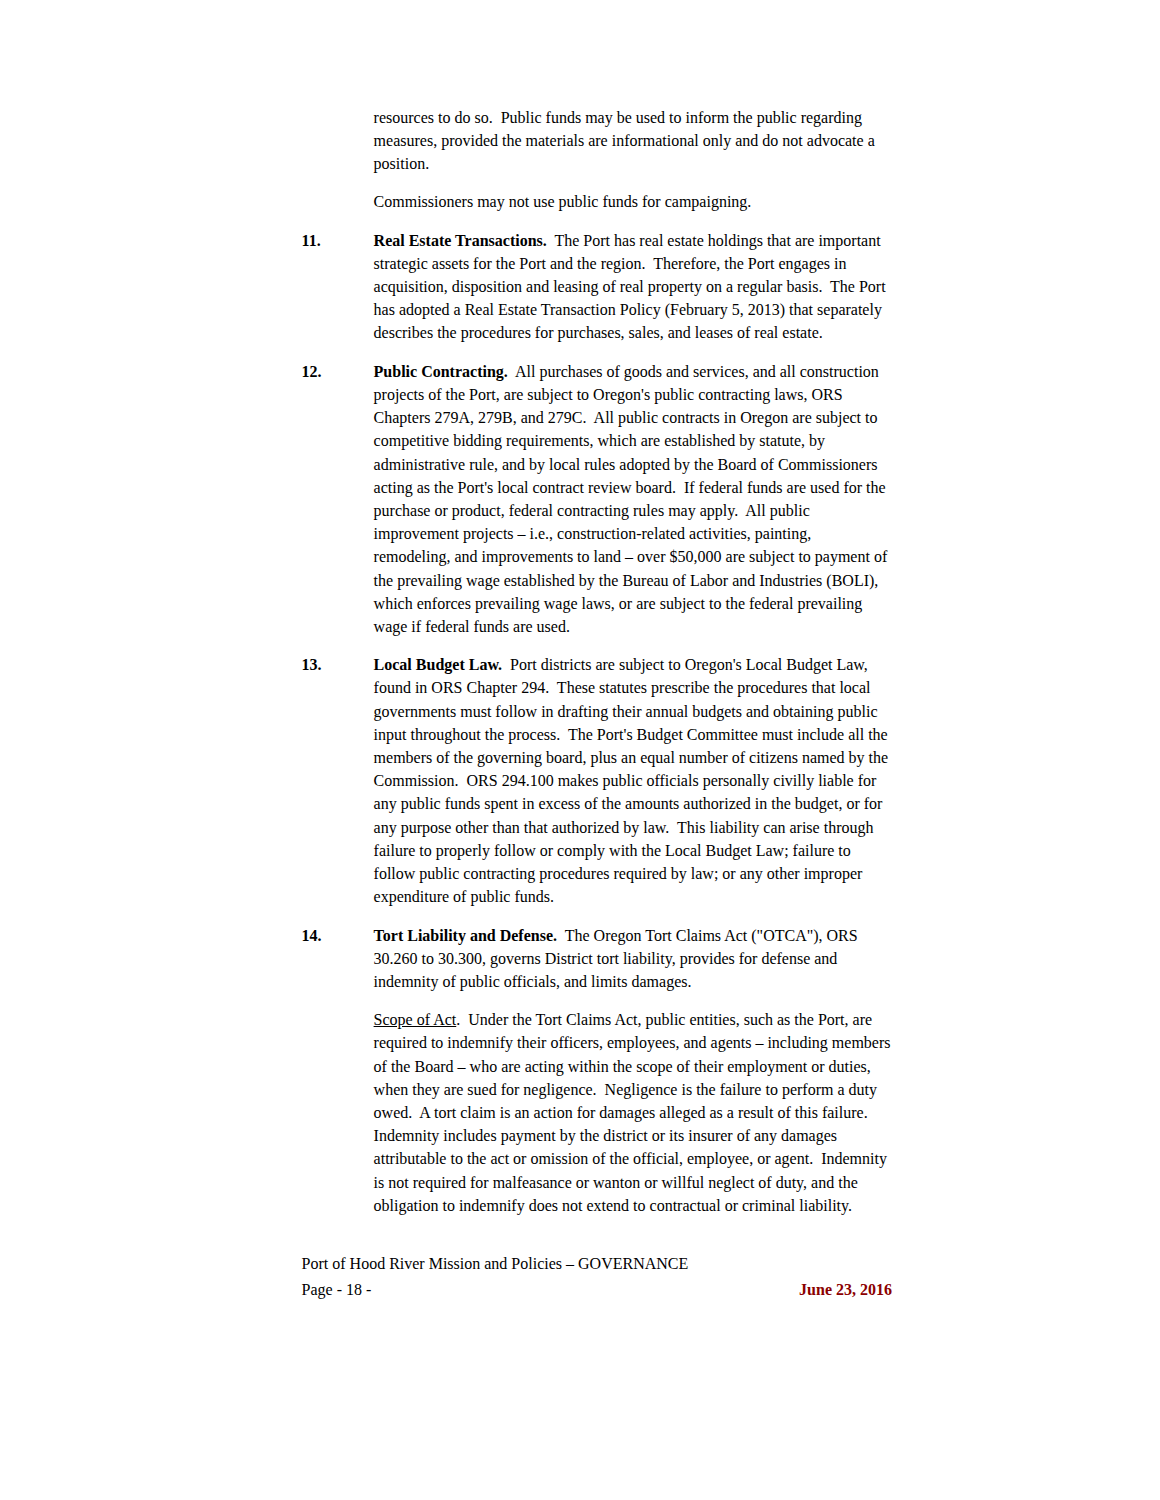resources to do so. Public funds may be used to inform the public regarding measures, provided the materials are informational only and do not advocate a position.
Commissioners may not use public funds for campaigning.
11.
Real Estate Transactions. The Port has real estate holdings that are important strategic assets for the Port and the region. Therefore, the Port engages in acquisition, disposition and leasing of real property on a regular basis. The Port has adopted a Real Estate Transaction Policy (February 5, 2013) that separately describes the procedures for purchases, sales, and leases of real estate.
12.
Public Contracting. All purchases of goods and services, and all construction projects of the Port, are subject to Oregon's public contracting laws, ORS Chapters 279A, 279B, and 279C. All public contracts in Oregon are subject to competitive bidding requirements, which are established by statute, by administrative rule, and by local rules adopted by the Board of Commissioners acting as the Port's local contract review board. If federal funds are used for the purchase or product, federal contracting rules may apply. All public improvement projects – i.e., construction-related activities, painting, remodeling, and improvements to land – over $50,000 are subject to payment of the prevailing wage established by the Bureau of Labor and Industries (BOLI), which enforces prevailing wage laws, or are subject to the federal prevailing wage if federal funds are used.
13.
Local Budget Law. Port districts are subject to Oregon's Local Budget Law, found in ORS Chapter 294. These statutes prescribe the procedures that local governments must follow in drafting their annual budgets and obtaining public input throughout the process. The Port's Budget Committee must include all the members of the governing board, plus an equal number of citizens named by the Commission. ORS 294.100 makes public officials personally civilly liable for any public funds spent in excess of the amounts authorized in the budget, or for any purpose other than that authorized by law. This liability can arise through failure to properly follow or comply with the Local Budget Law; failure to follow public contracting procedures required by law; or any other improper expenditure of public funds.
14.
Tort Liability and Defense. The Oregon Tort Claims Act ("OTCA"), ORS 30.260 to 30.300, governs District tort liability, provides for defense and indemnity of public officials, and limits damages.
Scope of Act. Under the Tort Claims Act, public entities, such as the Port, are required to indemnify their officers, employees, and agents – including members of the Board – who are acting within the scope of their employment or duties, when they are sued for negligence. Negligence is the failure to perform a duty owed. A tort claim is an action for damages alleged as a result of this failure. Indemnity includes payment by the district or its insurer of any damages attributable to the act or omission of the official, employee, or agent. Indemnity is not required for malfeasance or wanton or willful neglect of duty, and the obligation to indemnify does not extend to contractual or criminal liability.
Port of Hood River Mission and Policies – GOVERNANCE
Page - 18 - June 23, 2016